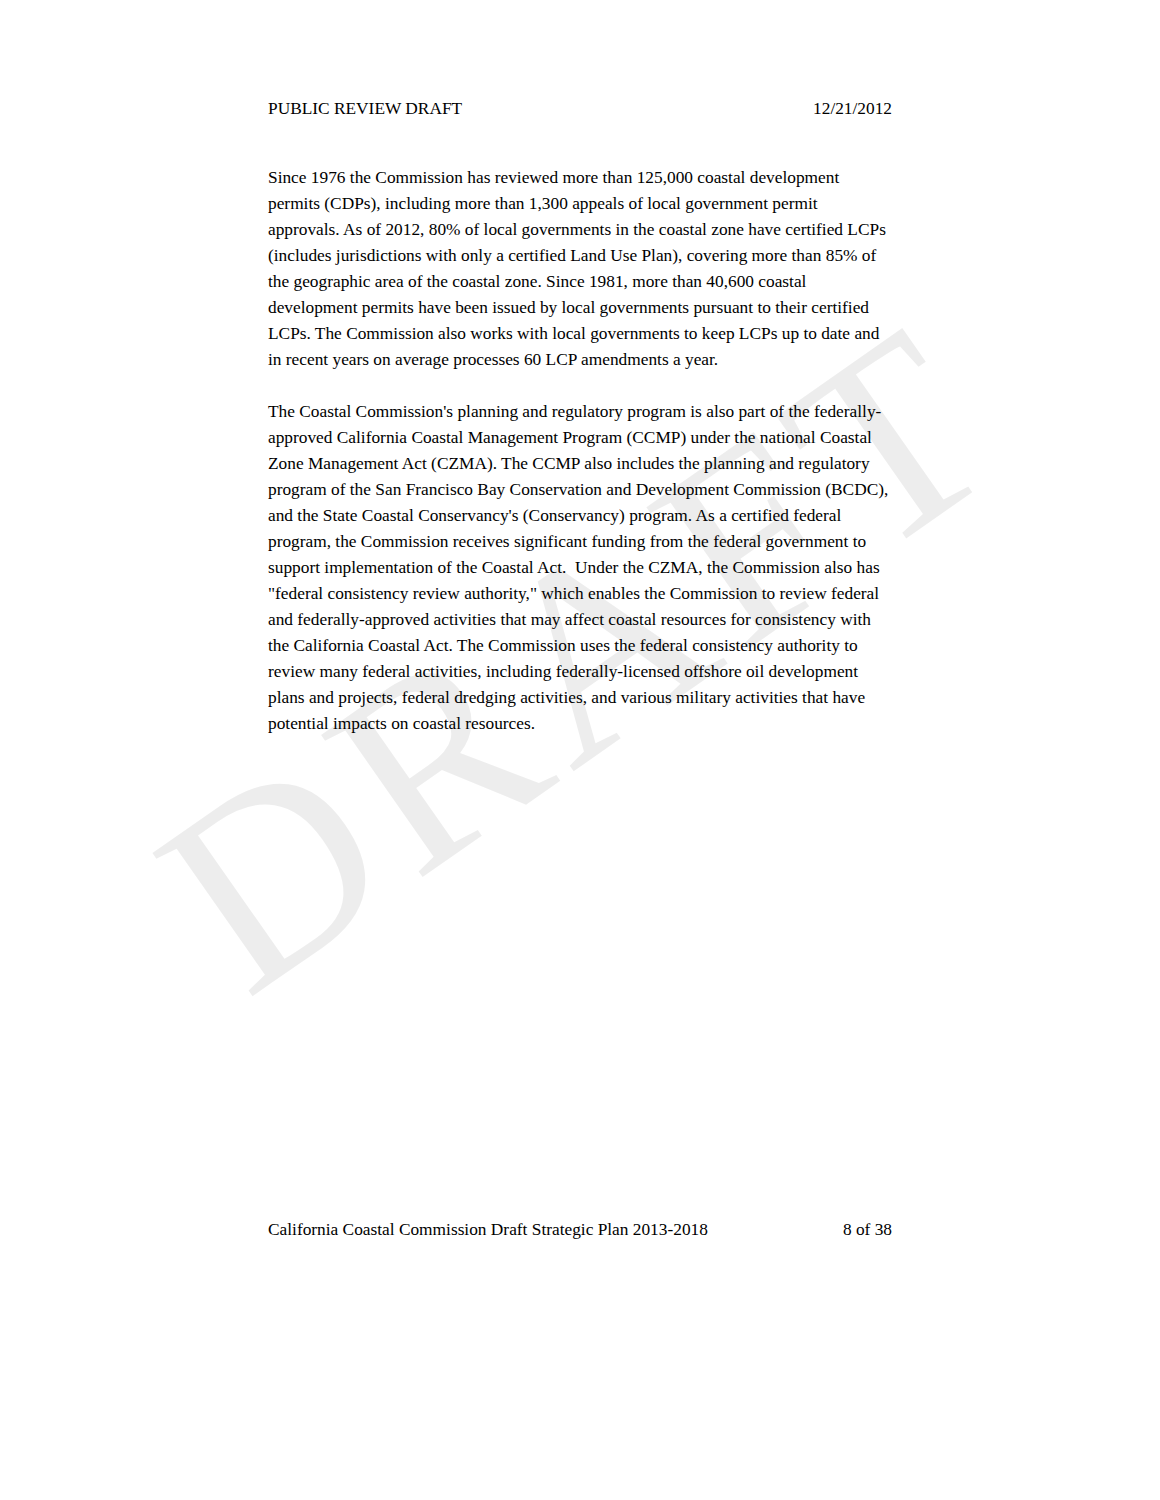DRAFT
PUBLIC REVIEW DRAFT
12/21/2012
Since 1976 the Commission has reviewed more than 125,000 coastal development permits (CDPs), including more than 1,300 appeals of local government permit approvals. As of 2012, 80% of local governments in the coastal zone have certified LCPs (includes jurisdictions with only a certified Land Use Plan), covering more than 85% of the geographic area of the coastal zone. Since 1981, more than 40,600 coastal development permits have been issued by local governments pursuant to their certified LCPs. The Commission also works with local governments to keep LCPs up to date and in recent years on average processes 60 LCP amendments a year.
The Coastal Commission's planning and regulatory program is also part of the federally-approved California Coastal Management Program (CCMP) under the national Coastal Zone Management Act (CZMA). The CCMP also includes the planning and regulatory program of the San Francisco Bay Conservation and Development Commission (BCDC), and the State Coastal Conservancy's (Conservancy) program. As a certified federal program, the Commission receives significant funding from the federal government to support implementation of the Coastal Act. Under the CZMA, the Commission also has "federal consistency review authority," which enables the Commission to review federal and federally-approved activities that may affect coastal resources for consistency with the California Coastal Act. The Commission uses the federal consistency authority to review many federal activities, including federally-licensed offshore oil development plans and projects, federal dredging activities, and various military activities that have potential impacts on coastal resources.
California Coastal Commission Draft Strategic Plan 2013-2018
8 of 38